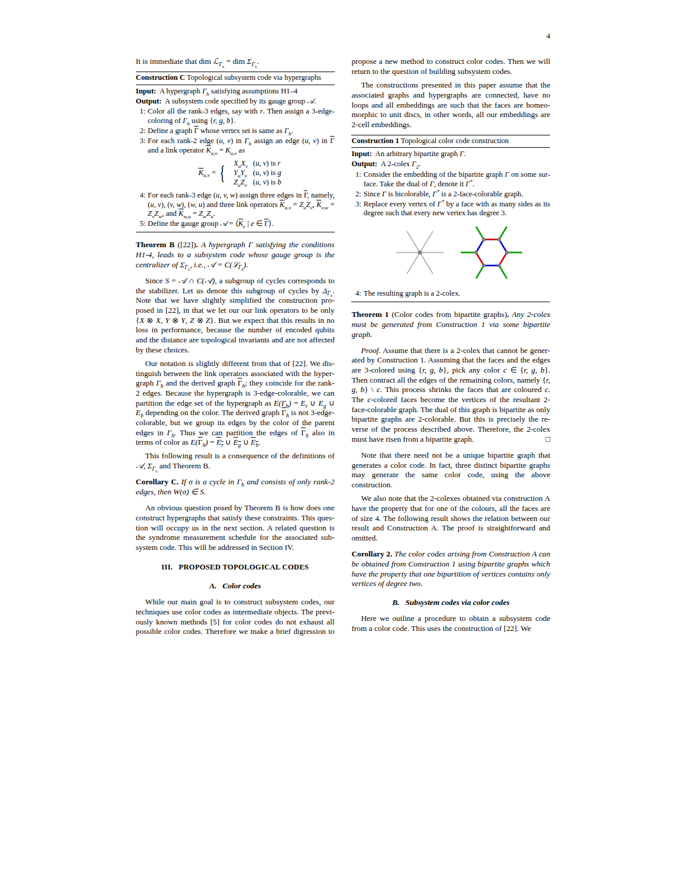4
It is immediate that dim ℒΓh = dim ΣΓh.
Construction C Topological subsystem code via hypergraphs
Input: A hypergraph Γh satisfying assumptions H1–4
Output: A subsystem code specified by its gauge group 𝒜.
Color all the rank-3 edges, say with r. Then assign a 3-edge-coloring of Γh using {r, g, b}.
Define a graph Γ whose vertex set is same as Γh.
For each rank-2 edge (u, v) in Γh assign an edge (u, v) in Γ and a link operator Ku,v = Ku,v as
Ku,v = {
| X u X v | ( u, v ) is r |
| Y u Y v | ( u, v ) is g |
| Z u Z v | ( u, v ) is b |
For each rank-3 edge (u, v, w) assign three edges in Γ, namely, (u, v), (v, w), (w, u) and three link operators Ku,v = ZuZv, Kv,w = ZvZw, and Kw,u = ZwZu.
Define the gauge group 𝒜 = ⟨Ke | e ∈ Γ⟩.
Theorem B ([22]). A hypergraph Γ satisfying the conditions H1-4, leads to a subsystem code whose gauge group is the centralizer of ΣΓh, i.e., 𝒜 = C(ℒΓh).
Since S = 𝒜 ∩ C(𝒜), a subgroup of cycles corresponds to the stabilizer. Let us denote this subgroup of cycles by ΔΓh. Note that we have slightly simplified the construction proposed in [22], in that we let our our link operators to be only {X ⊗ X, Y ⊗ Y, Z ⊗ Z}. But we expect that this results in no loss in performance, because the number of encoded qubits and the distance are topological invariants and are not affected by these choices.
Our notation is slightly different from that of [22]. We distinguish between the link operators associated with the hypergraph Γh and the derived graph Γh; they coincide for the rank-2 edges. Because the hypergraph is 3-edge-colorable, we can partition the edge set of the hypergraph as E(Γh) = Er ∪ Eg ∪ Eb depending on the color. The derived graph Γh is not 3-edge-colorable, but we group its edges by the color of the parent edges in Γh. Thus we can partition the edges of Γh also in terms of color as E(Γh) = Er ∪ Eg ∪ Eb.
This following result is a consequence of the definitions of 𝒜, ΣΓh and Theorem B.
Corollary C. If σ is a cycle in Γh and consists of only rank-2 edges, then W(σ) ∈ S.
An obvious question posed by Theorem B is how does one construct hypergraphs that satisfy these constraints. This question will occupy us in the next section. A related question is the syndrome measurement schedule for the associated subsystem code. This will be addressed in Section IV.
III. Proposed topological codes
A. Color codes
While our main goal is to construct subsystem codes, our techniques use color codes as intermediate objects. The previously known methods [5] for color codes do not exhaust all possible color codes. Therefore we make a brief digression to propose a new method to construct color codes. Then we will return to the question of building subsystem codes.
The constructions presented in this paper assume that the associated graphs and hypergraphs are connected, have no loops and all embeddings are such that the faces are homeomorphic to unit discs, in other words, all our embeddings are 2-cell embeddings.
Construction 1 Topological color code construction
Input: An arbitrary bipartite graph Γ.
Output: A 2-colex Γ2.
Consider the embedding of the bipartite graph Γ on some surface. Take the dual of Γ, denote it Γ*.
Since Γ is bicolorable, Γ* is a 2-face-colorable graph.
Replace every vertex of Γ* by a face with as many sides as its degree such that every new vertex has degree 3.
The resulting graph is a 2-colex.
Theorem 1 (Color codes from bipartite graphs). Any 2-colex must be generated from Construction 1 via some bipartite graph.
Proof. Assume that there is a 2-colex that cannot be generated by Construction 1. Assuming that the faces and the edges are 3-colored using {r, g, b}, pick any color c ∈ {r, g, b}. Then contract all the edges of the remaining colors, namely {r, g, b} \ c. This process shrinks the faces that are coloured c. The c-colored faces become the vertices of the resultant 2-face-colorable graph. The dual of this graph is bipartite as only bipartite graphs are 2-colorable. But this is precisely the reverse of the process described above. Therefore, the 2-colex must have risen from a bipartite graph. □
Note that there need not be a unique bipartite graph that generates a color code. In fact, three distinct bipartite graphs may generate the same color code, using the above construction.
We also note that the 2-colexes obtained via construction A have the property that for one of the colours, all the faces are of size 4. The following result shows the relation between our result and Construction A. The proof is straightforward and omitted.
Corollary 2. The color codes arising from Construction A can be obtained from Construction 1 using bipartite graphs which have the property that one bipartition of vertices contains only vertices of degree two.
B. Subsystem codes via color codes
Here we outline a procedure to obtain a subsystem code from a color code. This uses the construction of [22]. We